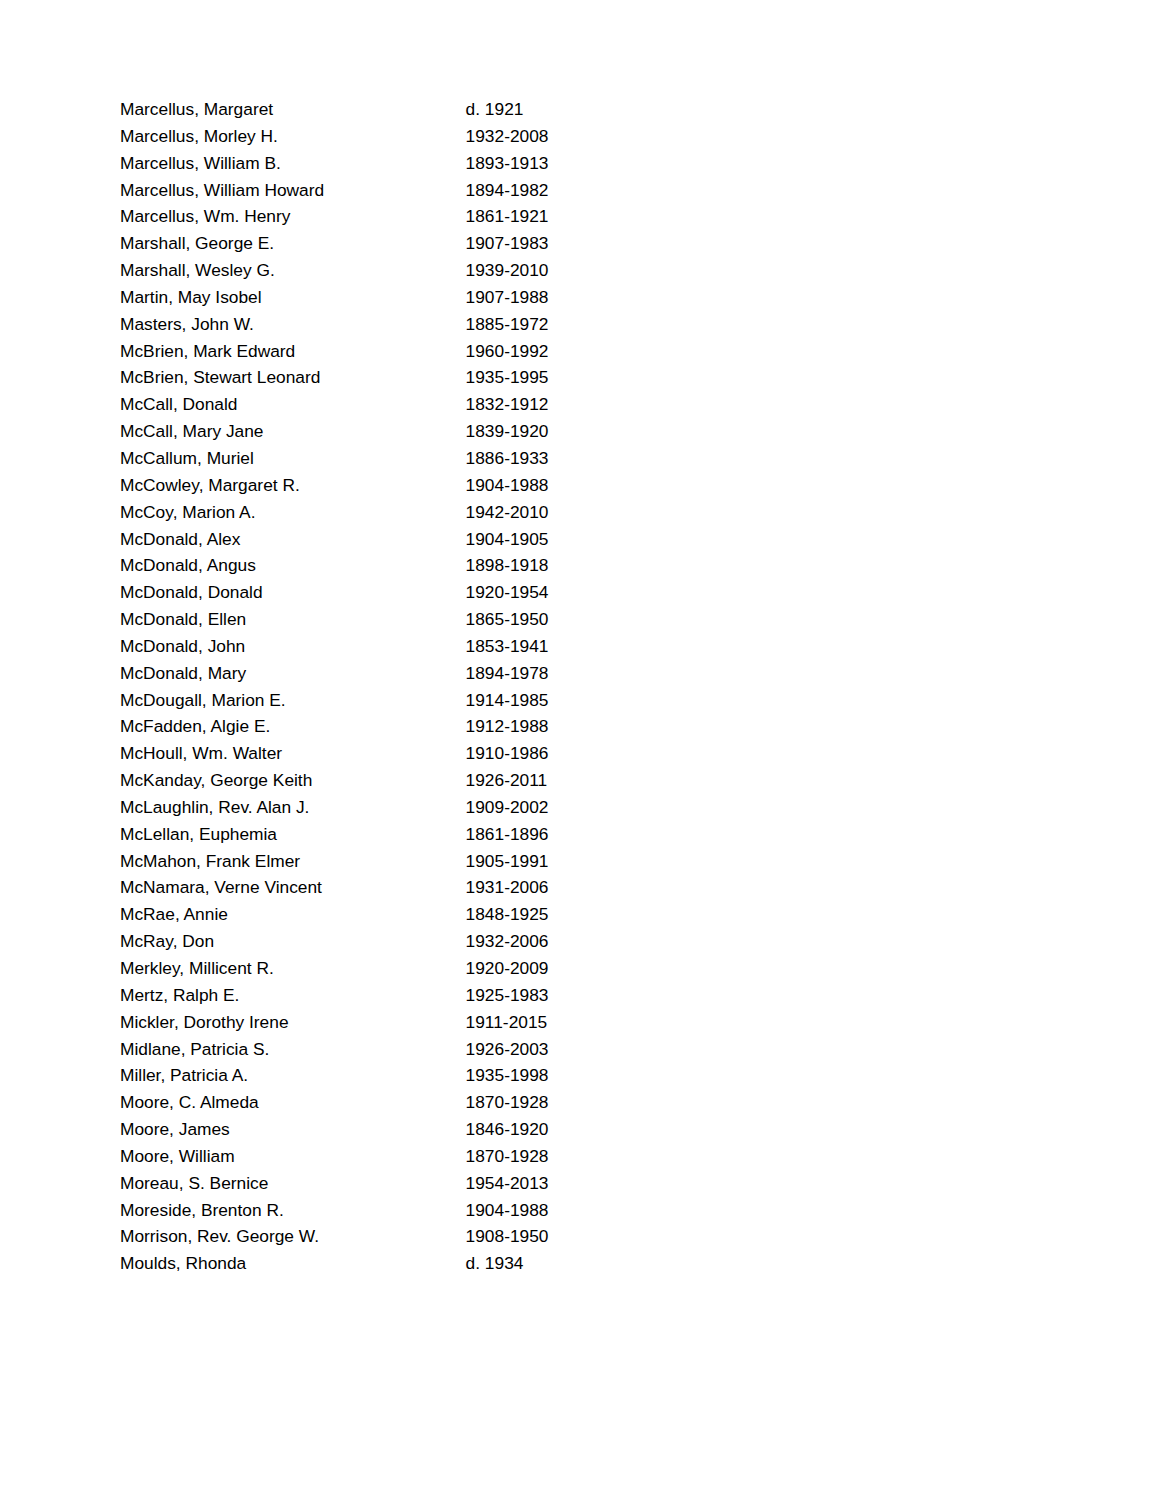| Marcellus, Margaret | d. 1921 |
| Marcellus, Morley H. | 1932-2008 |
| Marcellus, William B. | 1893-1913 |
| Marcellus, William Howard | 1894-1982 |
| Marcellus, Wm. Henry | 1861-1921 |
| Marshall, George E. | 1907-1983 |
| Marshall, Wesley G. | 1939-2010 |
| Martin, May Isobel | 1907-1988 |
| Masters, John W. | 1885-1972 |
| McBrien, Mark Edward | 1960-1992 |
| McBrien, Stewart Leonard | 1935-1995 |
| McCall, Donald | 1832-1912 |
| McCall, Mary Jane | 1839-1920 |
| McCallum, Muriel | 1886-1933 |
| McCowley, Margaret R. | 1904-1988 |
| McCoy, Marion A. | 1942-2010 |
| McDonald, Alex | 1904-1905 |
| McDonald, Angus | 1898-1918 |
| McDonald, Donald | 1920-1954 |
| McDonald, Ellen | 1865-1950 |
| McDonald, John | 1853-1941 |
| McDonald, Mary | 1894-1978 |
| McDougall, Marion E. | 1914-1985 |
| McFadden, Algie E. | 1912-1988 |
| McHoull, Wm. Walter | 1910-1986 |
| McKanday, George Keith | 1926-2011 |
| McLaughlin, Rev. Alan J. | 1909-2002 |
| McLellan, Euphemia | 1861-1896 |
| McMahon, Frank Elmer | 1905-1991 |
| McNamara, Verne Vincent | 1931-2006 |
| McRae, Annie | 1848-1925 |
| McRay, Don | 1932-2006 |
| Merkley, Millicent R. | 1920-2009 |
| Mertz, Ralph E. | 1925-1983 |
| Mickler, Dorothy Irene | 1911-2015 |
| Midlane, Patricia S. | 1926-2003 |
| Miller, Patricia A. | 1935-1998 |
| Moore, C. Almeda | 1870-1928 |
| Moore, James | 1846-1920 |
| Moore, William | 1870-1928 |
| Moreau, S. Bernice | 1954-2013 |
| Moreside, Brenton R. | 1904-1988 |
| Morrison, Rev. George W. | 1908-1950 |
| Moulds, Rhonda | d. 1934 |